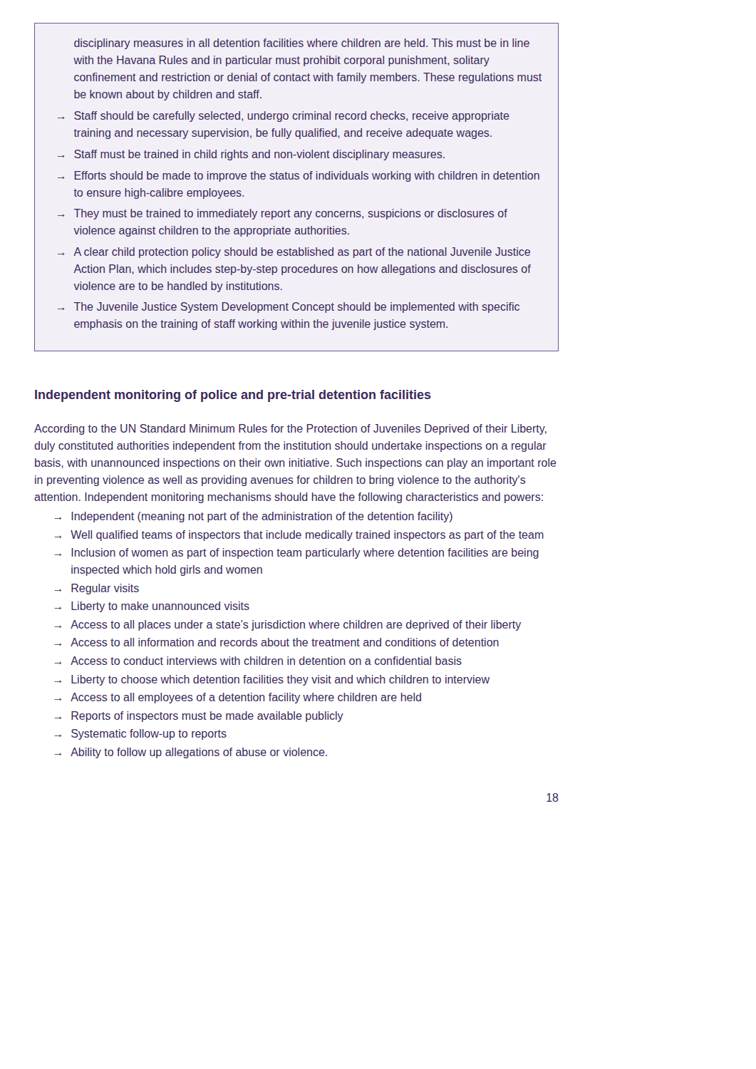disciplinary measures in all detention facilities where children are held. This must be in line with the Havana Rules and in particular must prohibit corporal punishment, solitary confinement and restriction or denial of contact with family members. These regulations must be known about by children and staff.
Staff should be carefully selected, undergo criminal record checks, receive appropriate training and necessary supervision, be fully qualified, and receive adequate wages.
Staff must be trained in child rights and non-violent disciplinary measures.
Efforts should be made to improve the status of individuals working with children in detention to ensure high-calibre employees.
They must be trained to immediately report any concerns, suspicions or disclosures of violence against children to the appropriate authorities.
A clear child protection policy should be established as part of the national Juvenile Justice Action Plan, which includes step-by-step procedures on how allegations and disclosures of violence are to be handled by institutions.
The Juvenile Justice System Development Concept should be implemented with specific emphasis on the training of staff working within the juvenile justice system.
Independent monitoring of police and pre-trial detention facilities
According to the UN Standard Minimum Rules for the Protection of Juveniles Deprived of their Liberty, duly constituted authorities independent from the institution should undertake inspections on a regular basis, with unannounced inspections on their own initiative. Such inspections can play an important role in preventing violence as well as providing avenues for children to bring violence to the authority's attention. Independent monitoring mechanisms should have the following characteristics and powers:
Independent (meaning not part of the administration of the detention facility)
Well qualified teams of inspectors that include medically trained inspectors as part of the team
Inclusion of women as part of inspection team particularly where detention facilities are being inspected which hold girls and women
Regular visits
Liberty to make unannounced visits
Access to all places under a state’s jurisdiction where children are deprived of their liberty
Access to all information and records about the treatment and conditions of detention
Access to conduct interviews with children in detention on a confidential basis
Liberty to choose which detention facilities they visit and which children to interview
Access to all employees of a detention facility where children are held
Reports of inspectors must be made available publicly
Systematic follow-up to reports
Ability to follow up allegations of abuse or violence.
18